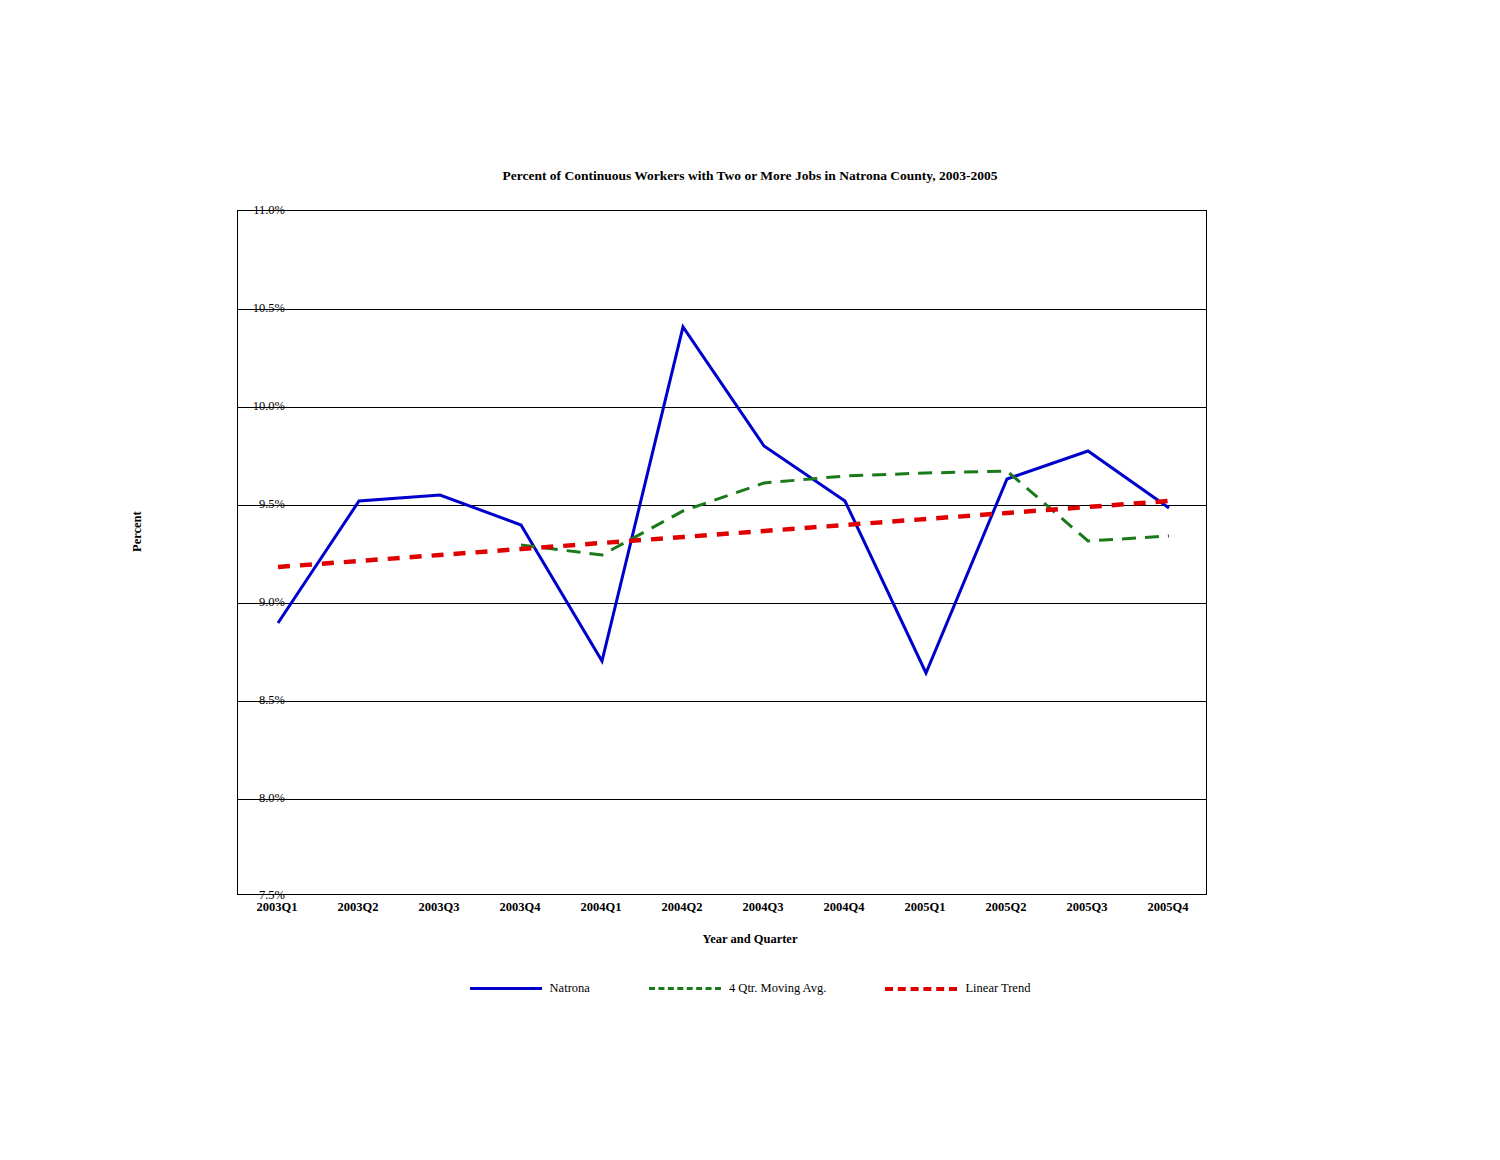Percent of Continuous Workers with Two or More Jobs in Natrona County, 2003-2005
Percent
11.0%
10.5%
10.0%
9.5%
9.0%
8.5%
8.0%
7.5%
2003Q1
2003Q2
2003Q3
2003Q4
2004Q1
2004Q2
2004Q3
2004Q4
2005Q1
2005Q2
2005Q3
2005Q4
Year and Quarter
Natrona 4 Qtr. Moving Avg. Linear Trend